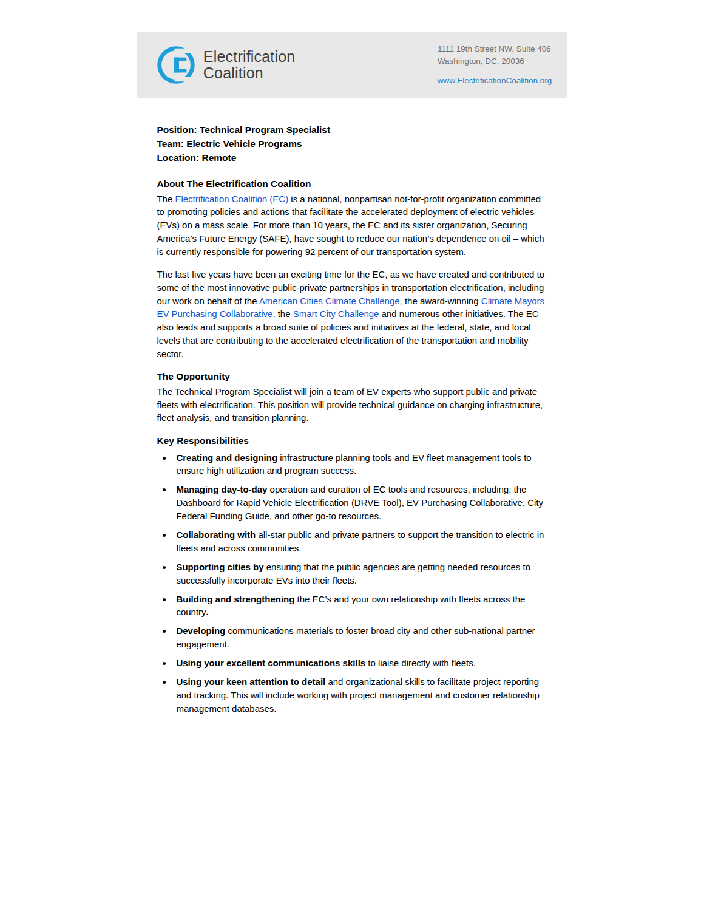Electrification
Coalition
1111 19th Street NW, Suite 406
Washington, DC, 20036 www.ElectrificationCoalition.org
Position: Technical Program Specialist
Team: Electric Vehicle Programs
Location: Remote
About The Electrification Coalition
The Electrification Coalition (EC) is a national, nonpartisan not-for-profit organization committed to promoting policies and actions that facilitate the accelerated deployment of electric vehicles (EVs) on a mass scale. For more than 10 years, the EC and its sister organization, Securing America’s Future Energy (SAFE), have sought to reduce our nation’s dependence on oil – which is currently responsible for powering 92 percent of our transportation system.
The last five years have been an exciting time for the EC, as we have created and contributed to some of the most innovative public-private partnerships in transportation electrification, including our work on behalf of the American Cities Climate Challenge, the award-winning Climate Mayors EV Purchasing Collaborative, the Smart City Challenge and numerous other initiatives. The EC also leads and supports a broad suite of policies and initiatives at the federal, state, and local levels that are contributing to the accelerated electrification of the transportation and mobility sector.
The Opportunity
The Technical Program Specialist will join a team of EV experts who support public and private fleets with electrification. This position will provide technical guidance on charging infrastructure, fleet analysis, and transition planning.
Key Responsibilities
Creating and designing infrastructure planning tools and EV fleet management tools to ensure high utilization and program success.
Managing day-to-day operation and curation of EC tools and resources, including: the Dashboard for Rapid Vehicle Electrification (DRVE Tool), EV Purchasing Collaborative, City Federal Funding Guide, and other go-to resources.
Collaborating with all-star public and private partners to support the transition to electric in fleets and across communities.
Supporting cities by ensuring that the public agencies are getting needed resources to successfully incorporate EVs into their fleets.
Building and strengthening the EC’s and your own relationship with fleets across the country.
Developing communications materials to foster broad city and other sub-national partner engagement.
Using your excellent communications skills to liaise directly with fleets.
Using your keen attention to detail and organizational skills to facilitate project reporting and tracking. This will include working with project management and customer relationship management databases.